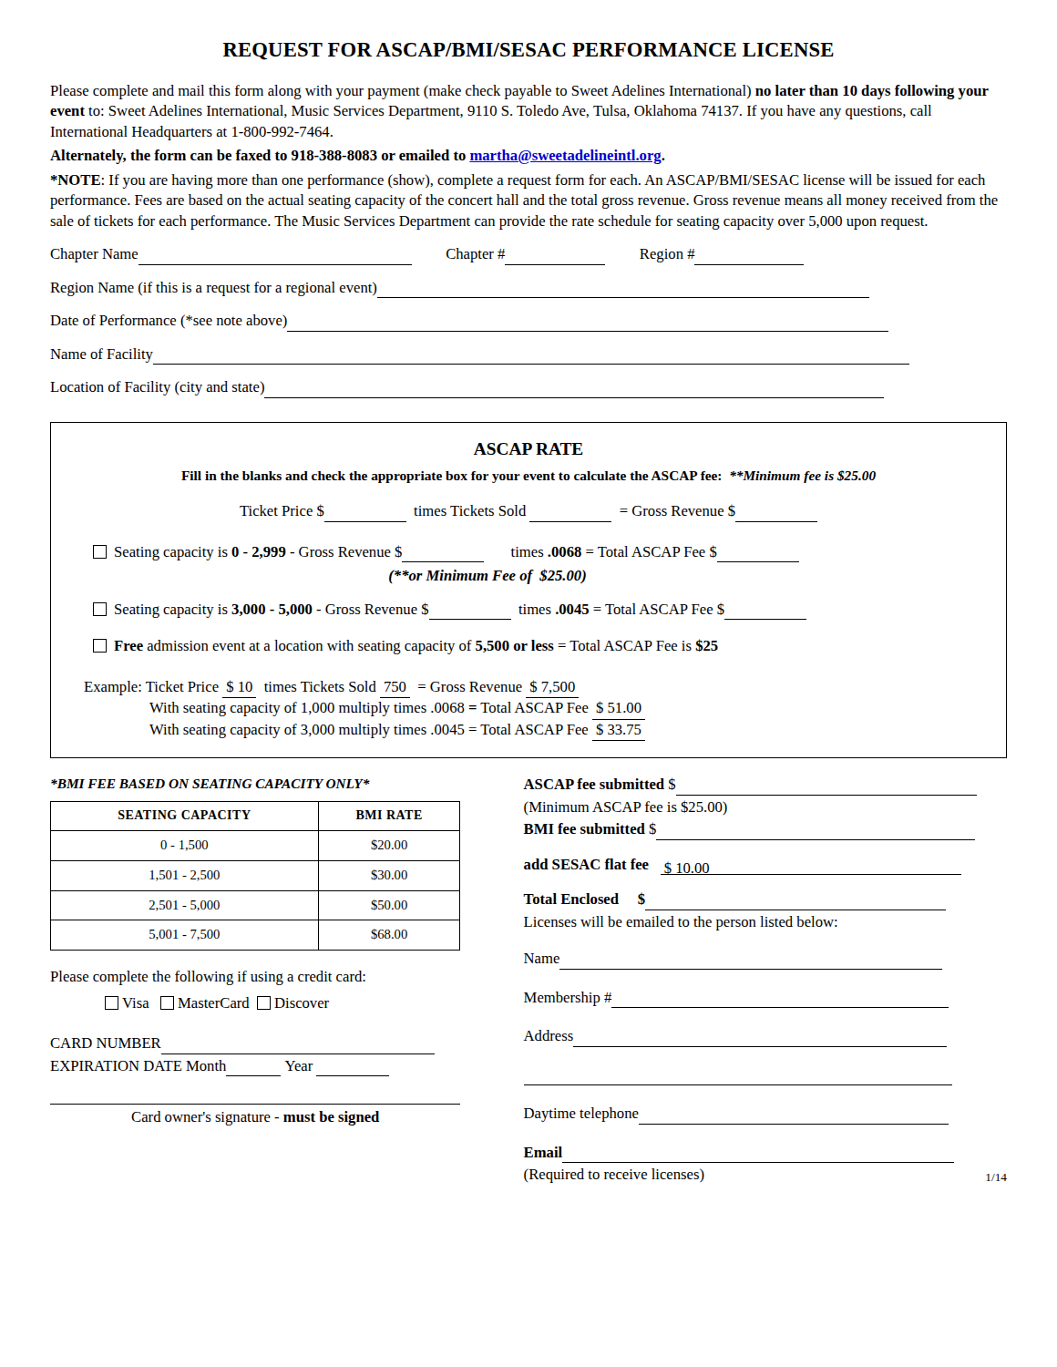REQUEST FOR ASCAP/BMI/SESAC PERFORMANCE LICENSE
Please complete and mail this form along with your payment (make check payable to Sweet Adelines International) no later than 10 days following your event to: Sweet Adelines International, Music Services Department, 9110 S. Toledo Ave, Tulsa, Oklahoma 74137. If you have any questions, call International Headquarters at 1-800-992-7464.
Alternately, the form can be faxed to 918-388-8083 or emailed to martha@sweetadelineintl.org.
*NOTE: If you are having more than one performance (show), complete a request form for each. An ASCAP/BMI/SESAC license will be issued for each performance. Fees are based on the actual seating capacity of the concert hall and the total gross revenue. Gross revenue means all money received from the sale of tickets for each performance. The Music Services Department can provide the rate schedule for seating capacity over 5,000 upon request.
Chapter Name Chapter # Region #
Region Name (if this is a request for a regional event)
Date of Performance (*see note above)
Name of Facility
Location of Facility (city and state)
ASCAP RATE
Fill in the blanks and check the appropriate box for your event to calculate the ASCAP fee: **Minimum fee is $25.00
Ticket Price $ times Tickets Sold = Gross Revenue $
Seating capacity is 0 - 2,999 - Gross Revenue $ times .0068 = Total ASCAP Fee $
(**or Minimum Fee of $25.00)
Seating capacity is 3,000 - 5,000 - Gross Revenue $ times .0045 = Total ASCAP Fee $
Free admission event at a location with seating capacity of 5,500 or less = Total ASCAP Fee is $25
Example: Ticket Price $ 10 times Tickets Sold 750 = Gross Revenue $ 7,500 With seating capacity of 1,000 multiply times .0068 = Total ASCAP Fee $ 51.00 With seating capacity of 3,000 multiply times .0045 = Total ASCAP Fee $ 33.75
*BMI FEE BASED ON SEATING CAPACITY ONLY*
| SEATING CAPACITY | BMI RATE |
| --- | --- |
| 0 - 1,500 | $20.00 |
| 1,501 - 2,500 | $30.00 |
| 2,501 - 5,000 | $50.00 |
| 5,001 - 7,500 | $68.00 |
Please complete the following if using a credit card:
Visa MasterCard Discover
CARD NUMBER
EXPIRATION DATE Month Year
Card owner's signature - must be signed
ASCAP fee submitted $
(Minimum ASCAP fee is $25.00)
BMI fee submitted $
add SESAC flat fee $ 10.00
Total Enclosed $
Licenses will be emailed to the person listed below:
Name
Membership #
Address
Daytime telephone
Email
(Required to receive licenses)1/14